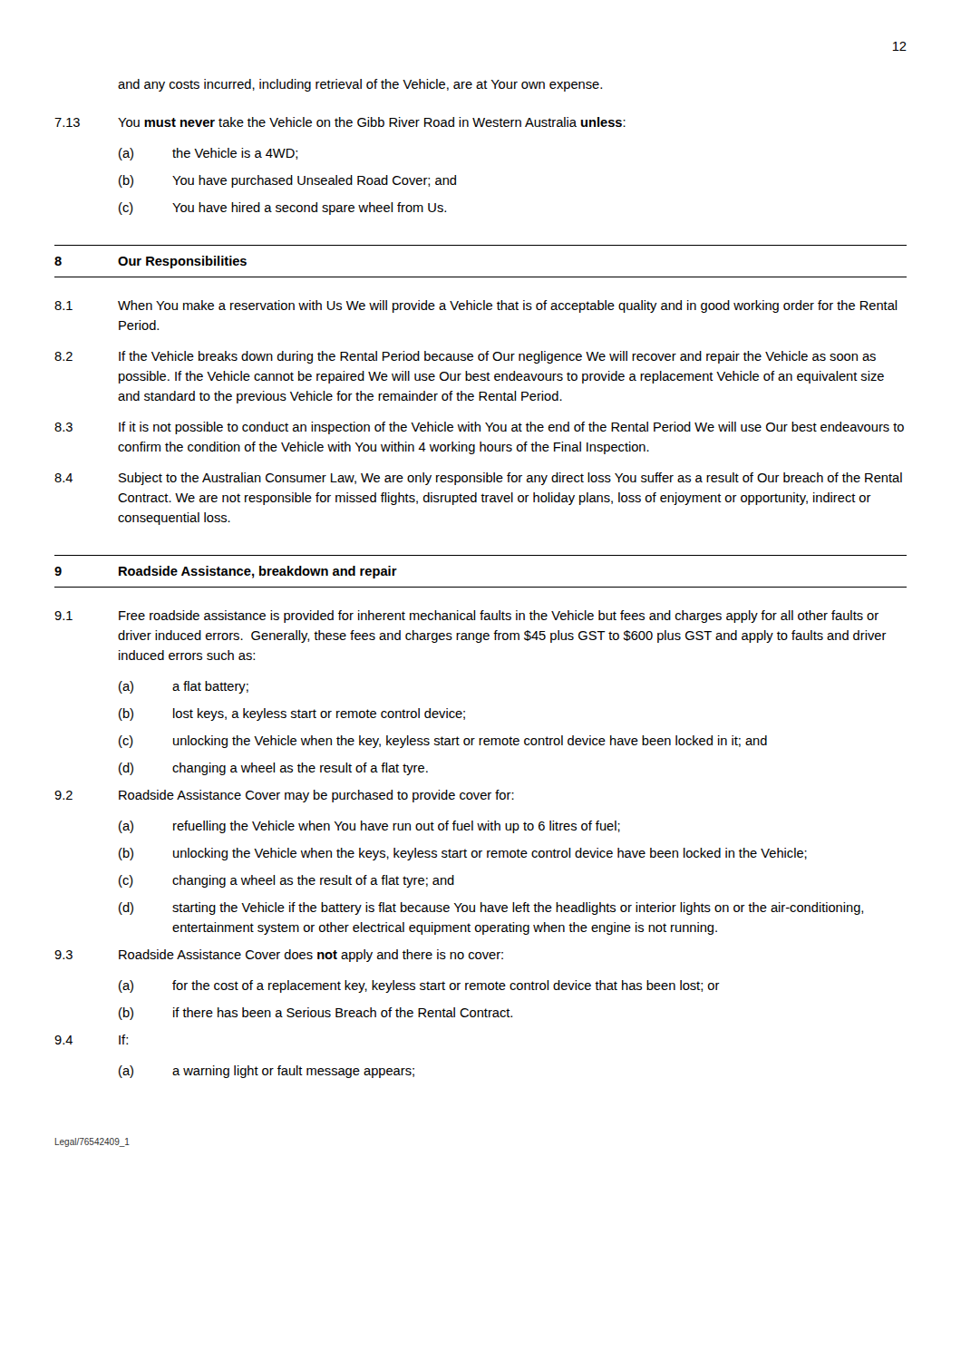12
and any costs incurred, including retrieval of the Vehicle, are at Your own expense.
7.13
You must never take the Vehicle on the Gibb River Road in Western Australia unless:
(a)
the Vehicle is a 4WD;
(b)
You have purchased Unsealed Road Cover; and
(c)
You have hired a second spare wheel from Us.
8 Our Responsibilities
8.1
When You make a reservation with Us We will provide a Vehicle that is of acceptable quality and in good working order for the Rental Period.
8.2
If the Vehicle breaks down during the Rental Period because of Our negligence We will recover and repair the Vehicle as soon as possible. If the Vehicle cannot be repaired We will use Our best endeavours to provide a replacement Vehicle of an equivalent size and standard to the previous Vehicle for the remainder of the Rental Period.
8.3
If it is not possible to conduct an inspection of the Vehicle with You at the end of the Rental Period We will use Our best endeavours to confirm the condition of the Vehicle with You within 4 working hours of the Final Inspection.
8.4
Subject to the Australian Consumer Law, We are only responsible for any direct loss You suffer as a result of Our breach of the Rental Contract. We are not responsible for missed flights, disrupted travel or holiday plans, loss of enjoyment or opportunity, indirect or consequential loss.
9 Roadside Assistance, breakdown and repair
9.1
Free roadside assistance is provided for inherent mechanical faults in the Vehicle but fees and charges apply for all other faults or driver induced errors. Generally, these fees and charges range from $45 plus GST to $600 plus GST and apply to faults and driver induced errors such as:
(a)
a flat battery;
(b)
lost keys, a keyless start or remote control device;
(c)
unlocking the Vehicle when the key, keyless start or remote control device have been locked in it; and
(d)
changing a wheel as the result of a flat tyre.
9.2
Roadside Assistance Cover may be purchased to provide cover for:
(a)
refuelling the Vehicle when You have run out of fuel with up to 6 litres of fuel;
(b)
unlocking the Vehicle when the keys, keyless start or remote control device have been locked in the Vehicle;
(c)
changing a wheel as the result of a flat tyre; and
(d)
starting the Vehicle if the battery is flat because You have left the headlights or interior lights on or the air-conditioning, entertainment system or other electrical equipment operating when the engine is not running.
9.3
Roadside Assistance Cover does not apply and there is no cover:
(a)
for the cost of a replacement key, keyless start or remote control device that has been lost; or
(b)
if there has been a Serious Breach of the Rental Contract.
9.4
If:
(a)
a warning light or fault message appears;
Legal/76542409_1